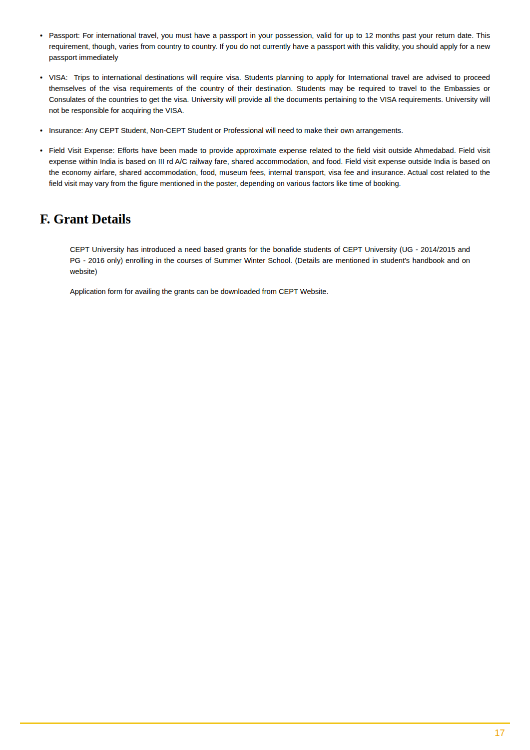Passport: For international travel, you must have a passport in your possession, valid for up to 12 months past your return date. This requirement, though, varies from country to country. If you do not currently have a passport with this validity, you should apply for a new passport immediately
VISA: Trips to international destinations will require visa. Students planning to apply for International travel are advised to proceed themselves of the visa requirements of the country of their destination. Students may be required to travel to the Embassies or Consulates of the countries to get the visa. University will provide all the documents pertaining to the VISA requirements. University will not be responsible for acquiring the VISA.
Insurance: Any CEPT Student, Non-CEPT Student or Professional will need to make their own arrangements.
Field Visit Expense: Efforts have been made to provide approximate expense related to the field visit outside Ahmedabad. Field visit expense within India is based on III rd A/C railway fare, shared accommodation, and food. Field visit expense outside India is based on the economy airfare, shared accommodation, food, museum fees, internal transport, visa fee and insurance. Actual cost related to the field visit may vary from the figure mentioned in the poster, depending on various factors like time of booking.
F. Grant Details
CEPT University has introduced a need based grants for the bonafide students of CEPT University (UG - 2014/2015 and PG - 2016 only) enrolling in the courses of Summer Winter School. (Details are mentioned in student's handbook and on website)
Application form for availing the grants can be downloaded from CEPT Website.
17